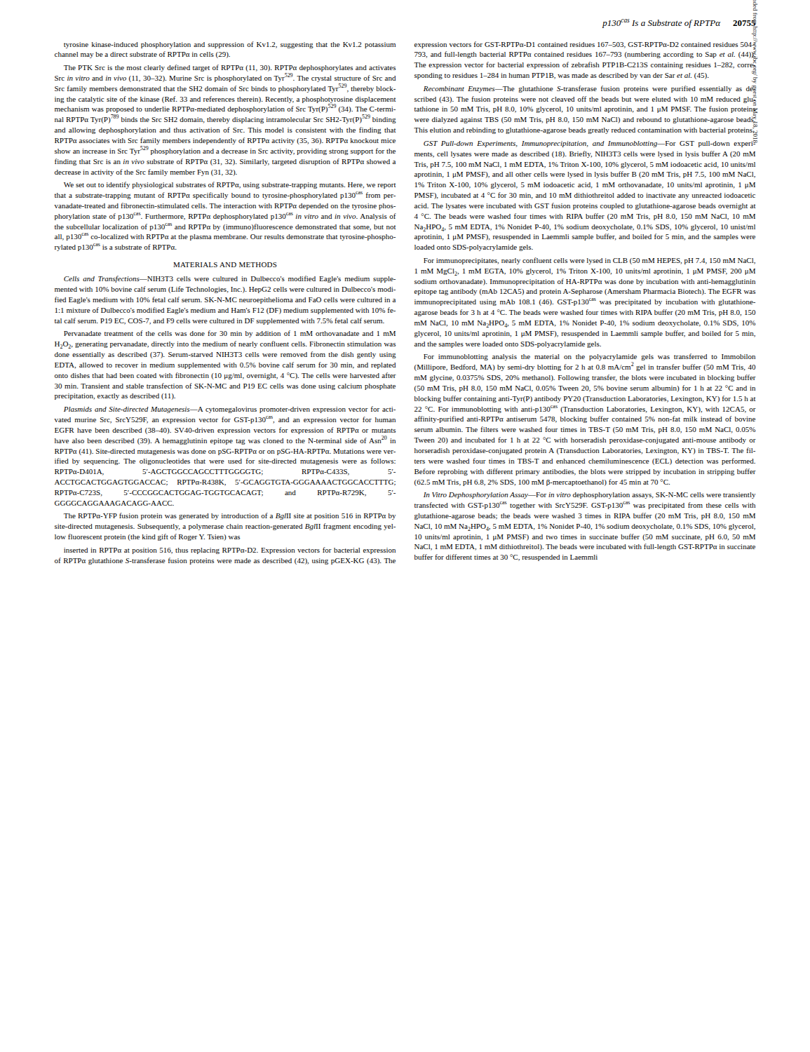p130cas Is a Substrate of RPTPα 20755
Downloaded from http://www.jbc.org/ by guest on May 18, 2018
tyrosine kinase-induced phosphorylation and suppression of Kv1.2, suggesting that the Kv1.2 potassium channel may be a direct substrate of RPTPα in cells (29).
The PTK Src is the most clearly defined target of RPTPα (11, 30). RPTPα dephosphorylates and activates Src in vitro and in vivo (11, 30–32). Murine Src is phosphorylated on Tyr529. The crystal structure of Src and Src family members demonstrated that the SH2 domain of Src binds to phosphorylated Tyr529, thereby blocking the catalytic site of the kinase (Ref. 33 and references therein). Recently, a phosphotyrosine displacement mechanism was proposed to underlie RPTPα-mediated dephosphorylation of Src Tyr(P)529 (34). The C-terminal RPTPα Tyr(P)789 binds the Src SH2 domain, thereby displacing intramolecular Src SH2-Tyr(P)529 binding and allowing dephosphorylation and thus activation of Src. This model is consistent with the finding that RPTPα associates with Src family members independently of RPTPα activity (35, 36). RPTPα knockout mice show an increase in Src Tyr529 phosphorylation and a decrease in Src activity, providing strong support for the finding that Src is an in vivo substrate of RPTPα (31, 32). Similarly, targeted disruption of RPTPα showed a decrease in activity of the Src family member Fyn (31, 32).
We set out to identify physiological substrates of RPTPα, using substrate-trapping mutants. Here, we report that a substrate-trapping mutant of RPTPα specifically bound to tyrosine-phosphorylated p130cas from pervanadate-treated and fibronectin-stimulated cells. The interaction with RPTPα depended on the tyrosine phosphorylation state of p130cas. Furthermore, RPTPα dephosphorylated p130cas in vitro and in vivo. Analysis of the subcellular localization of p130cas and RPTPα by (immuno)fluorescence demonstrated that some, but not all, p130cas co-localized with RPTPα at the plasma membrane. Our results demonstrate that tyrosine-phosphorylated p130cas is a substrate of RPTPα.
MATERIALS AND METHODS
Cells and Transfections—NIH3T3 cells were cultured in Dulbecco's modified Eagle's medium supplemented with 10% bovine calf serum (Life Technologies, Inc.). HepG2 cells were cultured in Dulbecco's modified Eagle's medium with 10% fetal calf serum. SK-N-MC neuroepithelioma and FaO cells were cultured in a 1:1 mixture of Dulbecco's modified Eagle's medium and Ham's F12 (DF) medium supplemented with 10% fetal calf serum. P19 EC, COS-7, and F9 cells were cultured in DF supplemented with 7.5% fetal calf serum.
Pervanadate treatment of the cells was done for 30 min by addition of 1 mM orthovanadate and 1 mM H2O2, generating pervanadate, directly into the medium of nearly confluent cells. Fibronectin stimulation was done essentially as described (37). Serum-starved NIH3T3 cells were removed from the dish gently using EDTA, allowed to recover in medium supplemented with 0.5% bovine calf serum for 30 min, and replated onto dishes that had been coated with fibronectin (10 μg/ml, overnight, 4 °C). The cells were harvested after 30 min. Transient and stable transfection of SK-N-MC and P19 EC cells was done using calcium phosphate precipitation, exactly as described (11).
Plasmids and Site-directed Mutagenesis—A cytomegalovirus promoter-driven expression vector for activated murine Src, SrcY529F, an expression vector for GST-p130cas, and an expression vector for human EGFR have been described (38–40). SV40-driven expression vectors for expression of RPTPα or mutants have also been described (39). A hemagglutinin epitope tag was cloned to the N-terminal side of Asn20 in RPTPα (41). Site-directed mutagenesis was done on pSG-RPTPα or on pSG-HA-RPTPα. Mutations were verified by sequencing. The oligonucleotides that were used for site-directed mutagenesis were as follows: RPTPα-D401A, 5′-AGCTGGCCAGCCTTTGGGGTG; RPTPα-C433S, 5′-ACCTGCACTGGAGTGGACCAC; RPTPα-R438K, 5′-GCAGGTGTA-GGGAAAACTGGCACCTTTG; RPTPα-C723S, 5′-CCCGGCACTGGAG-TGGTGCACAGT; and RPTPα-R729K, 5′-GGGGCAGGAAAGACAGG-AACC.
The RPTPα-YFP fusion protein was generated by introduction of a Bgl II site at position 516 in RPTPα by site-directed mutagenesis. Subsequently, a polymerase chain reaction-generated Bgl II fragment encoding yellow fluorescent protein (the kind gift of Roger Y. Tsien) was
inserted in RPTPα at position 516, thus replacing RPTPα-D2. Expression vectors for bacterial expression of RPTPα glutathione S-transferase fusion proteins were made as described (42), using pGEX-KG (43). The expression vectors for GST-RPTPα-D1 contained residues 167–503, GST-RPTPα-D2 contained residues 504–793, and full-length bacterial RPTPα contained residues 167–793 (numbering according to Sap et al. (44)). The expression vector for bacterial expression of zebrafish PTP1B-C213S containing residues 1–282, corresponding to residues 1–284 in human PTP1B, was made as described by van der Sar et al. (45).
Recombinant Enzymes—The glutathione S-transferase fusion proteins were purified essentially as described (43). The fusion proteins were not cleaved off the beads but were eluted with 10 mM reduced glutathione in 50 mM Tris, pH 8.0, 10% glycerol, 10 units/ml aprotinin, and 1 μM PMSF. The fusion proteins were dialyzed against TBS (50 mM Tris, pH 8.0, 150 mM NaCl) and rebound to glutathione-agarose beads. This elution and rebinding to glutathione-agarose beads greatly reduced contamination with bacterial proteins.
GST Pull-down Experiments, Immunoprecipitation, and Immunoblotting—For GST pull-down experiments, cell lysates were made as described (18). Briefly, NIH3T3 cells were lysed in lysis buffer A (20 mM Tris, pH 7.5, 100 mM NaCl, 1 mM EDTA, 1% Triton X-100, 10% glycerol, 5 mM iodoacetic acid, 10 units/ml aprotinin, 1 μM PMSF), and all other cells were lysed in lysis buffer B (20 mM Tris, pH 7.5, 100 mM NaCl, 1% Triton X-100, 10% glycerol, 5 mM iodoacetic acid, 1 mM orthovanadate, 10 units/ml aprotinin, 1 μM PMSF), incubated at 4 °C for 30 min, and 10 mM dithiothreitol added to inactivate any unreacted iodoacetic acid. The lysates were incubated with GST fusion proteins coupled to glutathione-agarose beads overnight at 4 °C. The beads were washed four times with RIPA buffer (20 mM Tris, pH 8.0, 150 mM NaCl, 10 mM Na2HPO4, 5 mM EDTA, 1% Nonidet P-40, 1% sodium deoxycholate, 0.1% SDS, 10% glycerol, 10 unist/ml aprotinin, 1 μM PMSF), resuspended in Laemmli sample buffer, and boiled for 5 min, and the samples were loaded onto SDS-polyacrylamide gels.
For immunoprecipitates, nearly confluent cells were lysed in CLB (50 mM HEPES, pH 7.4, 150 mM NaCl, 1 mM MgCl2, 1 mM EGTA, 10% glycerol, 1% Triton X-100, 10 units/ml aprotinin, 1 μM PMSF, 200 μM sodium orthovanadate). Immunoprecipitation of HA-RPTPα was done by incubation with anti-hemagglutinin epitope tag antibody (mAb 12CA5) and protein A-Sepharose (Amersham Pharmacia Biotech). The EGFR was immunoprecipitated using mAb 108.1 (46). GST-p130cas was precipitated by incubation with glutathione-agarose beads for 3 h at 4 °C. The beads were washed four times with RIPA buffer (20 mM Tris, pH 8.0, 150 mM NaCl, 10 mM Na2HPO4, 5 mM EDTA, 1% Nonidet P-40, 1% sodium deoxycholate, 0.1% SDS, 10% glycerol, 10 units/ml aprotinin, 1 μM PMSF), resuspended in Laemmli sample buffer, and boiled for 5 min, and the samples were loaded onto SDS-polyacrylamide gels.
For immunoblotting analysis the material on the polyacrylamide gels was transferred to Immobilon (Millipore, Bedford, MA) by semi-dry blotting for 2 h at 0.8 mA/cm2 gel in transfer buffer (50 mM Tris, 40 mM glycine, 0.0375% SDS, 20% methanol). Following transfer, the blots were incubated in blocking buffer (50 mM Tris, pH 8.0, 150 mM NaCl, 0.05% Tween 20, 5% bovine serum albumin) for 1 h at 22 °C and in blocking buffer containing anti-Tyr(P) antibody PY20 (Transduction Laboratories, Lexington, KY) for 1.5 h at 22 °C. For immunoblotting with anti-p130cas (Transduction Laboratories, Lexington, KY), with 12CA5, or affinity-purified anti-RPTPα antiserum 5478, blocking buffer contained 5% non-fat milk instead of bovine serum albumin. The filters were washed four times in TBS-T (50 mM Tris, pH 8.0, 150 mM NaCl, 0.05% Tween 20) and incubated for 1 h at 22 °C with horseradish peroxidase-conjugated anti-mouse antibody or horseradish peroxidase-conjugated protein A (Transduction Laboratories, Lexington, KY) in TBS-T. The filters were washed four times in TBS-T and enhanced chemiluminescence (ECL) detection was performed. Before reprobing with different primary antibodies, the blots were stripped by incubation in stripping buffer (62.5 mM Tris, pH 6.8, 2% SDS, 100 mM β-mercaptoethanol) for 45 min at 70 °C.
In Vitro Dephosphorylation Assay—For in vitro dephosphorylation assays, SK-N-MC cells were transiently transfected with GST-p130cas together with SrcY529F. GST-p130cas was precipitated from these cells with glutathione-agarose beads; the beads were washed 3 times in RIPA buffer (20 mM Tris, pH 8.0, 150 mM NaCl, 10 mM Na2HPO4, 5 mM EDTA, 1% Nonidet P-40, 1% sodium deoxycholate, 0.1% SDS, 10% glycerol, 10 units/ml aprotinin, 1 μM PMSF) and two times in succinate buffer (50 mM succinate, pH 6.0, 50 mM NaCl, 1 mM EDTA, 1 mM dithiothreitol). The beads were incubated with full-length GST-RPTPα in succinate buffer for different times at 30 °C, resuspended in Laemmli